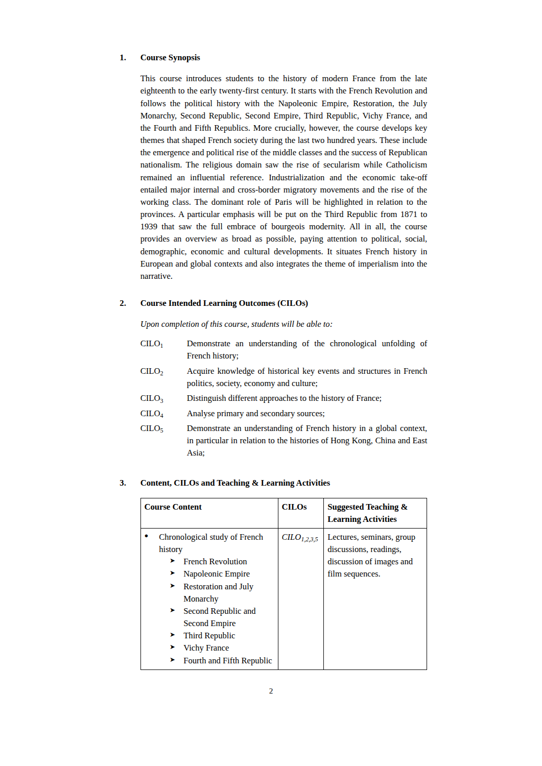1.
Course Synopsis
This course introduces students to the history of modern France from the late eighteenth to the early twenty-first century. It starts with the French Revolution and follows the political history with the Napoleonic Empire, Restoration, the July Monarchy, Second Republic, Second Empire, Third Republic, Vichy France, and the Fourth and Fifth Republics. More crucially, however, the course develops key themes that shaped French society during the last two hundred years. These include the emergence and political rise of the middle classes and the success of Republican nationalism. The religious domain saw the rise of secularism while Catholicism remained an influential reference. Industrialization and the economic take-off entailed major internal and cross-border migratory movements and the rise of the working class. The dominant role of Paris will be highlighted in relation to the provinces. A particular emphasis will be put on the Third Republic from 1871 to 1939 that saw the full embrace of bourgeois modernity. All in all, the course provides an overview as broad as possible, paying attention to political, social, demographic, economic and cultural developments. It situates French history in European and global contexts and also integrates the theme of imperialism into the narrative.
2.
Course Intended Learning Outcomes (CILOs)
Upon completion of this course, students will be able to:
| CILO 1 | Demonstrate an understanding of the chronological unfolding of French history; |
| CILO 2 | Acquire knowledge of historical key events and structures in French politics, society, economy and culture; |
| CILO 3 | Distinguish different approaches to the history of France; |
| CILO 4 | Analyse primary and secondary sources; |
| CILO 5 | Demonstrate an understanding of French history in a global context, in particular in relation to the histories of Hong Kong, China and East Asia; |
3.
Content, CILOs and Teaching & Learning Activities
| Course Content | CILOs | Suggested Teaching & Learning Activities |
| --- | --- | --- |
| Chronological study of French history French Revolution Napoleonic Empire Restoration and July Monarchy Second Republic and Second Empire Third Republic Vichy France Fourth and Fifth Republic | CILO 1,2,3,5 | Lectures, seminars, group discussions, readings, discussion of images and film sequences. |
2